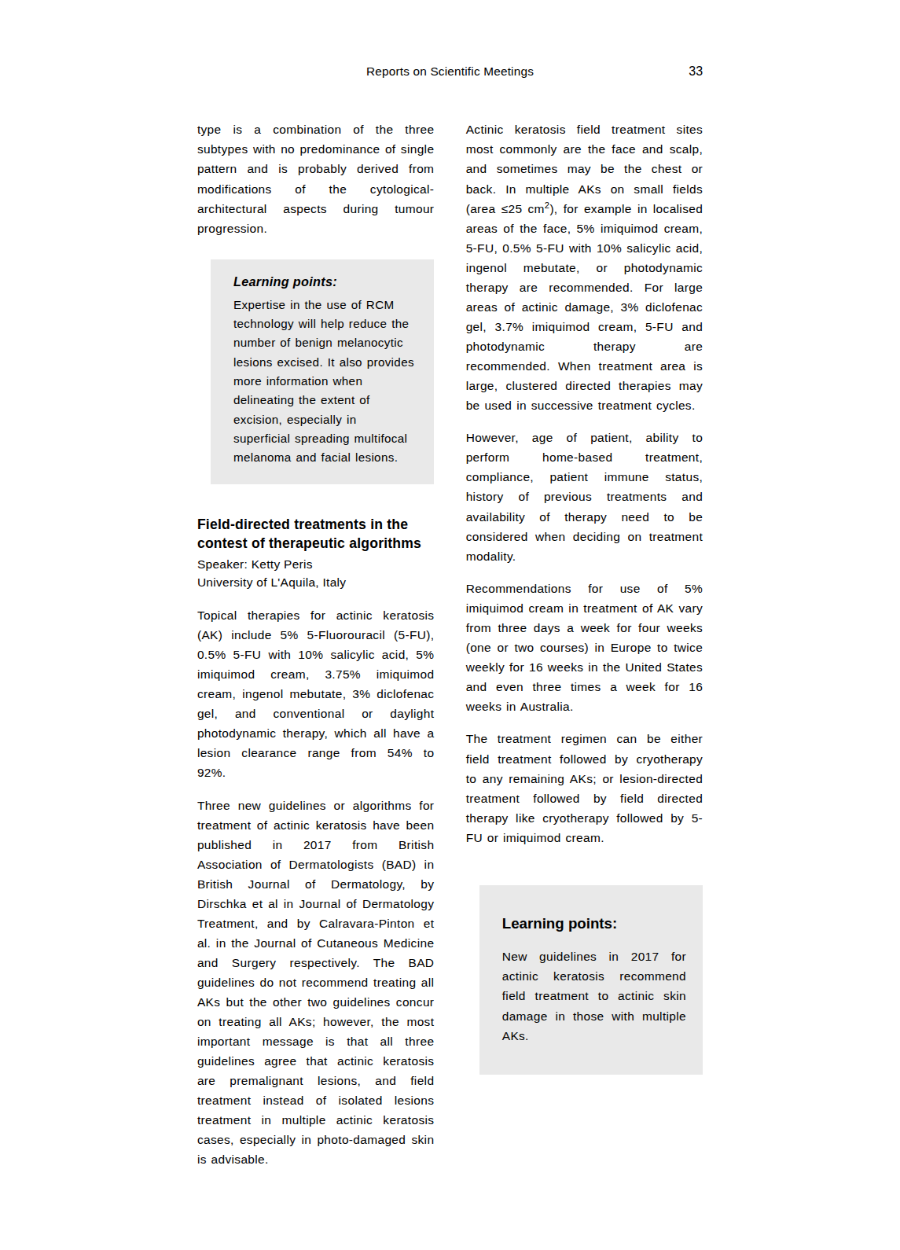Reports on Scientific Meetings 33
type is a combination of the three subtypes with no predominance of single pattern and is probably derived from modifications of the cytological-architectural aspects during tumour progression.
Learning points:
Expertise in the use of RCM technology will help reduce the number of benign melanocytic lesions excised. It also provides more information when delineating the extent of excision, especially in superficial spreading multifocal melanoma and facial lesions.
Field-directed treatments in the contest of therapeutic algorithms
Speaker: Ketty Peris
University of L'Aquila, Italy
Topical therapies for actinic keratosis (AK) include 5% 5-Fluorouracil (5-FU), 0.5% 5-FU with 10% salicylic acid, 5% imiquimod cream, 3.75% imiquimod cream, ingenol mebutate, 3% diclofenac gel, and conventional or daylight photodynamic therapy, which all have a lesion clearance range from 54% to 92%.
Three new guidelines or algorithms for treatment of actinic keratosis have been published in 2017 from British Association of Dermatologists (BAD) in British Journal of Dermatology, by Dirschka et al in Journal of Dermatology Treatment, and by Calravara-Pinton et al. in the Journal of Cutaneous Medicine and Surgery respectively. The BAD guidelines do not recommend treating all AKs but the other two guidelines concur on treating all AKs; however, the most important message is that all three guidelines agree that actinic keratosis are premalignant lesions, and field treatment instead of isolated lesions treatment in multiple actinic keratosis cases, especially in photo-damaged skin is advisable.
Actinic keratosis field treatment sites most commonly are the face and scalp, and sometimes may be the chest or back. In multiple AKs on small fields (area ≤25 cm2), for example in localised areas of the face, 5% imiquimod cream, 5-FU, 0.5% 5-FU with 10% salicylic acid, ingenol mebutate, or photodynamic therapy are recommended. For large areas of actinic damage, 3% diclofenac gel, 3.7% imiquimod cream, 5-FU and photodynamic therapy are recommended. When treatment area is large, clustered directed therapies may be used in successive treatment cycles.
However, age of patient, ability to perform home-based treatment, compliance, patient immune status, history of previous treatments and availability of therapy need to be considered when deciding on treatment modality.
Recommendations for use of 5% imiquimod cream in treatment of AK vary from three days a week for four weeks (one or two courses) in Europe to twice weekly for 16 weeks in the United States and even three times a week for 16 weeks in Australia.
The treatment regimen can be either field treatment followed by cryotherapy to any remaining AKs; or lesion-directed treatment followed by field directed therapy like cryotherapy followed by 5-FU or imiquimod cream.
Learning points:
New guidelines in 2017 for actinic keratosis recommend field treatment to actinic skin damage in those with multiple AKs.